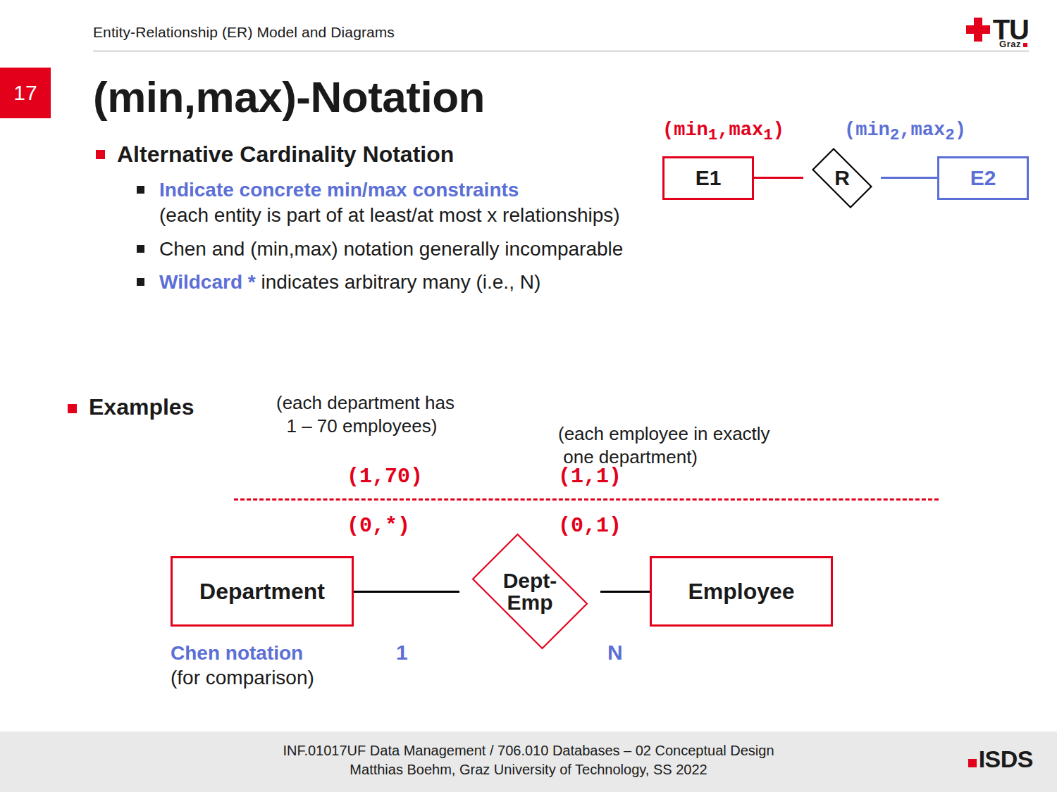Entity-Relationship (ER) Model and Diagrams
TU Graz
17
(min,max)-Notation
Alternative Cardinality Notation
Indicate concrete min/max constraints
(each entity is part of at least/at most x relationships)
Chen and (min,max) notation generally incomparable
Wildcard * indicates arbitrary many (i.e., N)
(min1,max1)
(min2,max2)
E1
R
E2
Examples
(each department has
1 – 70 employees)
(each employee in exactly
one department)
(1,70)
(1,1)
(0,*)
(0,1)
Department
Dept-
Emp
Employee
Chen notation
(for comparison)
1
N
INF.01017UF Data Management / 706.010 Databases – 02 Conceptual Design
Matthias Boehm, Graz University of Technology, SS 2022
ISDS